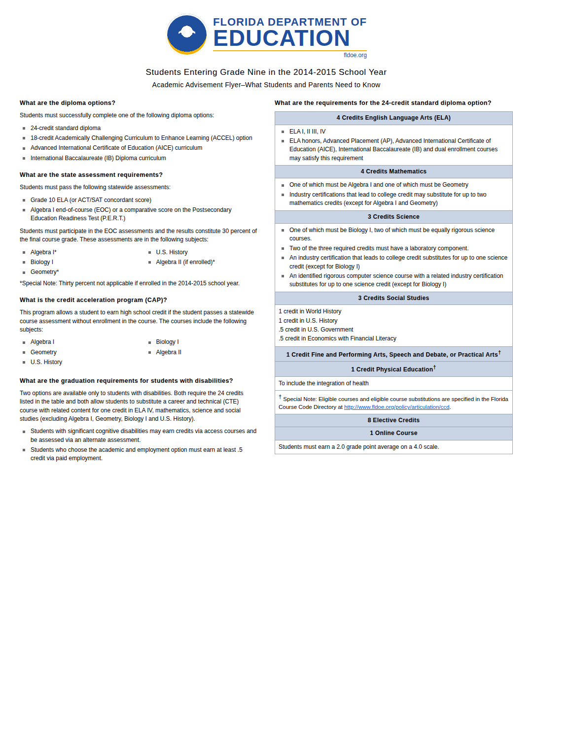Florida Department of
Education
fldoe.org
Students Entering Grade Nine in the 2014-2015 School Year
Academic Advisement Flyer–What Students and Parents Need to Know
What are the diploma options?
Students must successfully complete one of the following diploma options:
24-credit standard diploma
18-credit Academically Challenging Curriculum to Enhance Learning (ACCEL) option
Advanced International Certificate of Education (AICE) curriculum
International Baccalaureate (IB) Diploma curriculum
What are the state assessment requirements?
Students must pass the following statewide assessments:
Grade 10 ELA (or ACT/SAT concordant score)
Algebra I end-of-course (EOC) or a comparative score on the Postsecondary Education Readiness Test (P.E.R.T.)
Students must participate in the EOC assessments and the results constitute 30 percent of the final course grade. These assessments are in the following subjects:
Algebra I*
Biology I
Geometry*
U.S. History
Algebra II (if enrolled)*
*Special Note: Thirty percent not applicable if enrolled in the 2014-2015 school year.
What is the credit acceleration program (CAP)?
This program allows a student to earn high school credit if the student passes a statewide course assessment without enrollment in the course. The courses include the following subjects:
Algebra I
Geometry
U.S. History
Biology I
Algebra II
What are the graduation requirements for students with disabilities?
Two options are available only to students with disabilities. Both require the 24 credits listed in the table and both allow students to substitute a career and technical (CTE) course with related content for one credit in ELA IV, mathematics, science and social studies (excluding Algebra I, Geometry, Biology I and U.S. History).
Students with significant cognitive disabilities may earn credits via access courses and be assessed via an alternate assessment.
Students who choose the academic and employment option must earn at least .5 credit via paid employment.
What are the requirements for the 24-credit standard diploma option?
| 4 Credits English Language Arts (ELA) |
| ELA I, II III, IV ELA honors, Advanced Placement (AP), Advanced International Certificate of Education (AICE), International Baccalaureate (IB) and dual enrollment courses may satisfy this requirement |
| 4 Credits Mathematics |
| One of which must be Algebra I and one of which must be Geometry Industry certifications that lead to college credit may substitute for up to two mathematics credits (except for Algebra I and Geometry) |
| 3 Credits Science |
| One of which must be Biology I, two of which must be equally rigorous science courses. Two of the three required credits must have a laboratory component. An industry certification that leads to college credit substitutes for up to one science credit (except for Biology I) An identified rigorous computer science course with a related industry certification substitutes for up to one science credit (except for Biology I) |
| 3 Credits Social Studies |
| 1 credit in World History 1 credit in U.S. History .5 credit in U.S. Government .5 credit in Economics with Financial Literacy |
| 1 Credit Fine and Performing Arts, Speech and Debate, or Practical Arts † |
| 1 Credit Physical Education † |
| To include the integration of health |
| † Special Note: Eligible courses and eligible course substitutions are specified in the Florida Course Code Directory at http://www.fldoe.org/policy/articulation/ccd . |
| 8 Elective Credits |
| 1 Online Course |
| Students must earn a 2.0 grade point average on a 4.0 scale. |